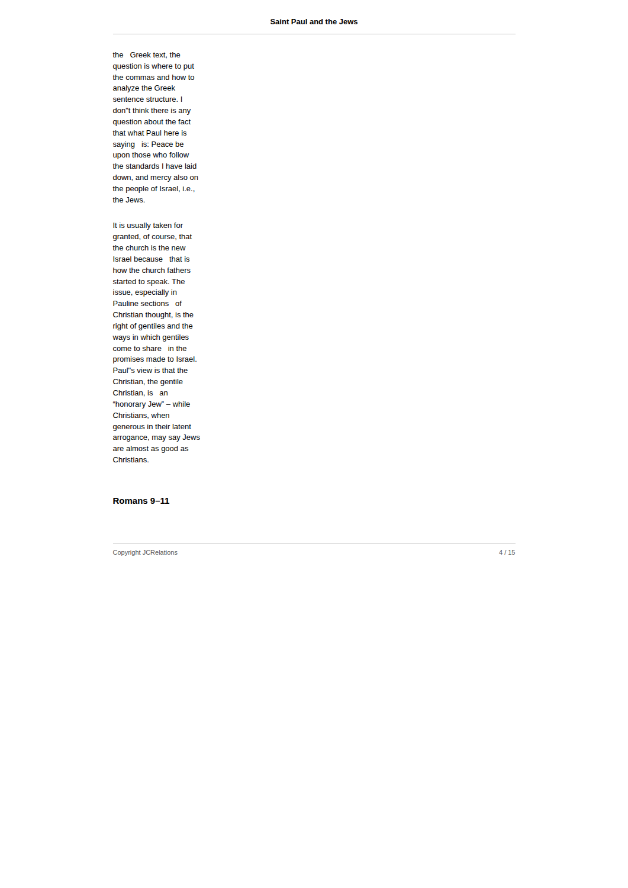Saint Paul and the Jews
the Greek text, the question is where to put the commas and how to analyze the Greek sentence structure. I don"t think there is any question about the fact that what Paul here is saying is: Peace be upon those who follow the standards I have laid down, and mercy also on the people of Israel, i.e., the Jews.
It is usually taken for granted, of course, that the church is the new Israel because that is how the church fathers started to speak. The issue, especially in Pauline sections of Christian thought, is the right of gentiles and the ways in which gentiles come to share in the promises made to Israel. Paul"s view is that the Christian, the gentile Christian, is an “honorary Jew” – while Christians, when generous in their latent arrogance, may say Jews are almost as good as Christians.
Romans 9–11
Copyright JCRelations 4 / 15